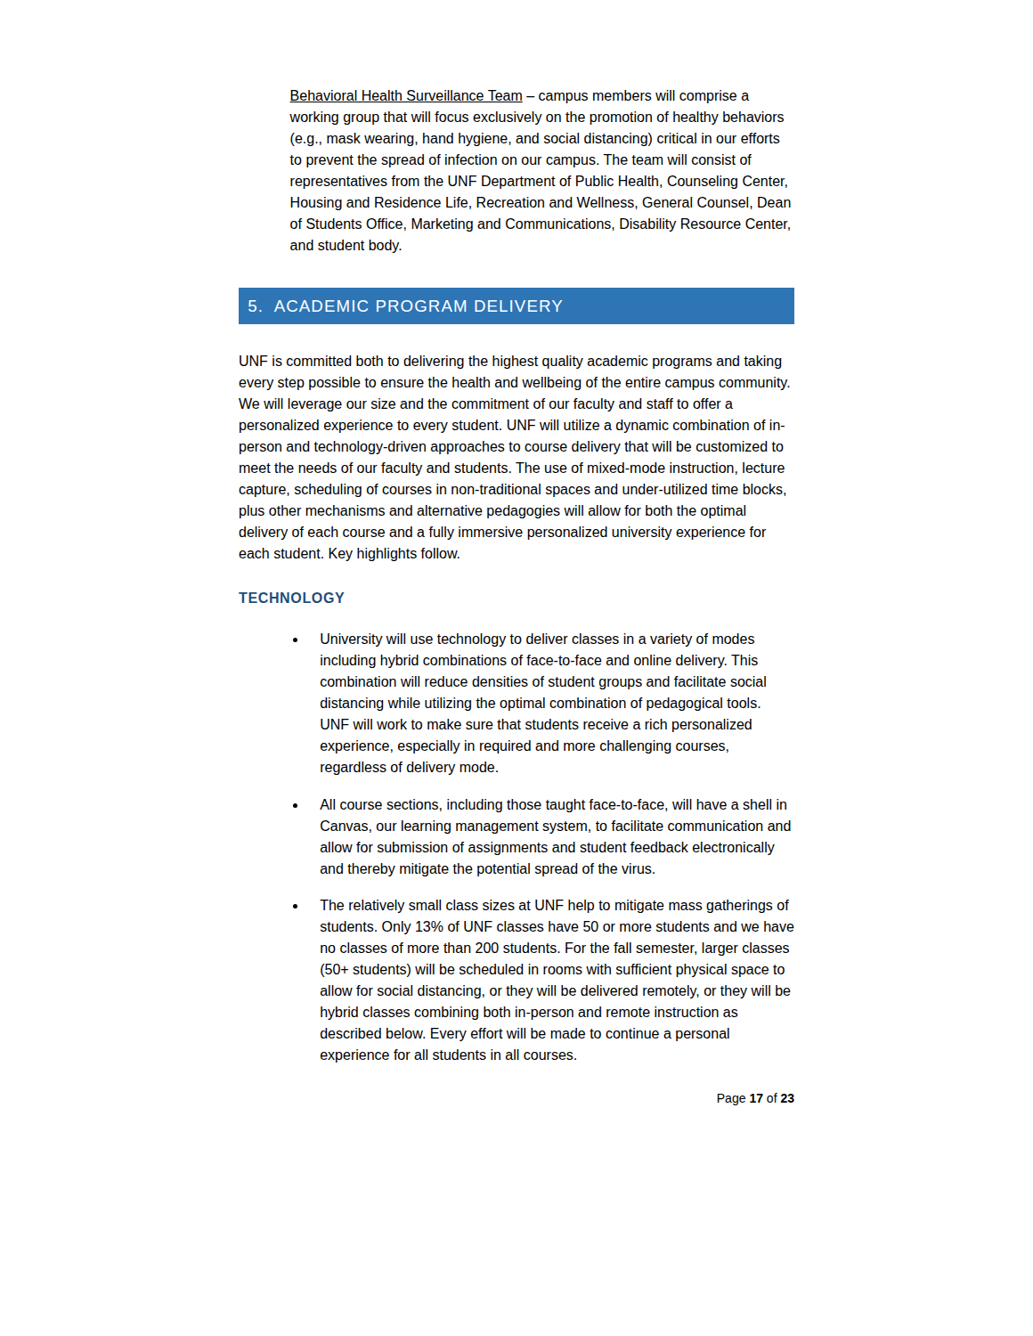Behavioral Health Surveillance Team – campus members will comprise a working group that will focus exclusively on the promotion of healthy behaviors (e.g., mask wearing, hand hygiene, and social distancing) critical in our efforts to prevent the spread of infection on our campus. The team will consist of representatives from the UNF Department of Public Health, Counseling Center, Housing and Residence Life, Recreation and Wellness, General Counsel, Dean of Students Office, Marketing and Communications, Disability Resource Center, and student body.
5. ACADEMIC PROGRAM DELIVERY
UNF is committed both to delivering the highest quality academic programs and taking every step possible to ensure the health and wellbeing of the entire campus community. We will leverage our size and the commitment of our faculty and staff to offer a personalized experience to every student. UNF will utilize a dynamic combination of in-person and technology-driven approaches to course delivery that will be customized to meet the needs of our faculty and students. The use of mixed-mode instruction, lecture capture, scheduling of courses in non-traditional spaces and under-utilized time blocks, plus other mechanisms and alternative pedagogies will allow for both the optimal delivery of each course and a fully immersive personalized university experience for each student. Key highlights follow.
TECHNOLOGY
University will use technology to deliver classes in a variety of modes including hybrid combinations of face-to-face and online delivery. This combination will reduce densities of student groups and facilitate social distancing while utilizing the optimal combination of pedagogical tools. UNF will work to make sure that students receive a rich personalized experience, especially in required and more challenging courses, regardless of delivery mode.
All course sections, including those taught face-to-face, will have a shell in Canvas, our learning management system, to facilitate communication and allow for submission of assignments and student feedback electronically and thereby mitigate the potential spread of the virus.
The relatively small class sizes at UNF help to mitigate mass gatherings of students. Only 13% of UNF classes have 50 or more students and we have no classes of more than 200 students. For the fall semester, larger classes (50+ students) will be scheduled in rooms with sufficient physical space to allow for social distancing, or they will be delivered remotely, or they will be hybrid classes combining both in-person and remote instruction as described below. Every effort will be made to continue a personal experience for all students in all courses.
Page 17 of 23